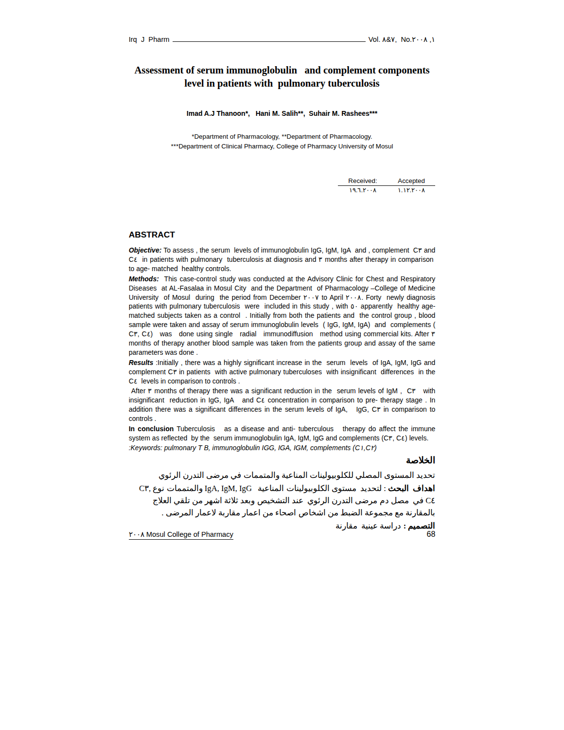Irq J Pharm Vol. ٧&٨, No.١, ٢٠٠٨
Assessment of serum immunoglobulin and complement components level in patients with pulmonary tuberculosis
Imad A.J Thanoon*, Hani M. Salih**, Suhair M. Rashees***
*Department of Pharmacology, **Department of Pharmacology.
***Department of Clinical Pharmacy, College of Pharmacy University of Mosul
| Received: | Accepted |
| --- | --- |
| ١٩.٦.٢٠٠٨ | ١.١٢.٢٠٠٨ |
ABSTRACT
Objective: To assess , the serum levels of immunoglobulin IgG, IgM, IgA and , complement C٣ and C٤ in patients with pulmonary tuberculosis at diagnosis and ٣ months after therapy in comparison to age- matched healthy controls.
Methods: This case-control study was conducted at the Advisory Clinic for Chest and Respiratory Diseases at AL-Fasalaa in Mosul City and the Department of Pharmacology –College of Medicine University of Mosul during the period from December ٢٠٠٧ to April ٢٠٠٨. Forty newly diagnosis patients with pulmonary tuberculosis were included in this study , with ٥٠ apparently healthy age-matched subjects taken as a control . Initially from both the patients and the control group , blood sample were taken and assay of serum immunoglobulin levels ( IgG, IgM, IgA) and complements ( C٣, C٤) was done using single radial immunodiffusion method using commercial kits. After ٣ months of therapy another blood sample was taken from the patients group and assay of the same parameters was done .
Results :Initially , there was a highly significant increase in the serum levels of IgA, IgM, IgG and complement C٣ in patients with active pulmonary tuberculoses with insignificant differences in the C٤ levels in comparison to controls .
After ٣ months of therapy there was a significant reduction in the serum levels of IgM , C٣ with insignificant reduction in IgG, IgA and C٤ concentration in comparison to pre- therapy stage . In addition there was a significant differences in the serum levels of IgA, IgG, C٣ in comparison to controls .
In conclusion Tuberculosis as a disease and anti- tuberculous therapy do affect the immune system as reflected by the serum immunoglobulin IgA, IgM, IgG and complements (C٣, C٤) levels.
:Keywords: pulmonary T B, immunoglobulin IGG, IGA, IGM, complements (C١,C٢)
الخلاصة
تحديد المستوى المصلي للكلوبيولينات المناعية والمتممات في مرضى التدرن الرئوي
اهداف البحث : لتحديد مستوى الكلوبيولينات المناعية IgA, IgM, IgG والمتممات نوع C٣, C٤ في مصل دم مرضى التدرن الرئوي عند التشخيص وبعد ثلاثة اشهر من تلقي العلاج بالمقارنة مع مجموعة الضبط من اشخاص اصحاء من اعمار مقاربة لاعمار المرضى .
التصميم : دراسة عينية مقارنة
٢٠٠٨ Mosul College of Pharmacy 68